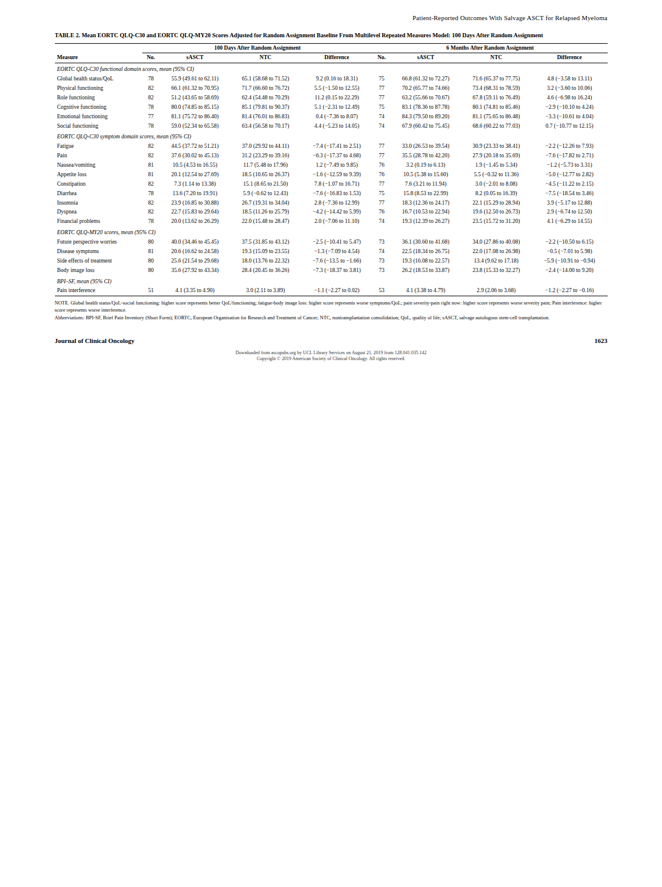Patient-Reported Outcomes With Salvage ASCT for Relapsed Myeloma
TABLE 2. Mean EORTC QLQ-C30 and EORTC QLQ-MY20 Scores Adjusted for Random Assignment Baseline From Multilevel Repeated Measures Model: 100 Days After Random Assignment
| Measure | 100 Days After Random Assignment | 6 Months After Random Assignment |
| --- | --- | --- |
| No. | sASCT | NTC | Difference | No. | sASCT | NTC | Difference |
| EORTC QLQ-C30 functional domain scores, mean (95% CI) |
| Global health status/QoL | 78 | 55.9 (49.61 to 62.11) | 65.1 (58.68 to 71.52) | 9.2 (0.16 to 18.31) | 75 | 66.8 (61.32 to 72.27) | 71.6 (65.37 to 77.75) | 4.8 (−3.58 to 13.11) |
| Physical functioning | 82 | 66.1 (61.32 to 70.95) | 71.7 (66.60 to 76.72) | 5.5 (−1.50 to 12.55) | 77 | 70.2 (65.77 to 74.66) | 73.4 (68.31 to 78.59) | 3.2 (−3.60 to 10.06) |
| Role functioning | 82 | 51.2 (43.65 to 58.69) | 62.4 (54.48 to 70.29) | 11.2 (0.15 to 22.29) | 77 | 63.2 (55.66 to 70.67) | 67.8 (59.11 to 76.49) | 4.6 (−6.98 to 16.24) |
| Cognitive functioning | 78 | 80.0 (74.85 to 85.15) | 85.1 (79.81 to 90.37) | 5.1 (−2.31 to 12.49) | 75 | 83.1 (78.36 to 87.78) | 80.1 (74.81 to 85.46) | −2.9 (−10.10 to 4.24) |
| Emotional functioning | 77 | 81.1 (75.72 to 86.40) | 81.4 (76.01 to 86.83) | 0.4 (−7.36 to 8.07) | 74 | 84.3 (79.50 to 89.20) | 81.1 (75.65 to 86.48) | −3.3 (−10.61 to 4.04) |
| Social functioning | 78 | 59.0 (52.34 to 65.58) | 63.4 (56.58 to 70.17) | 4.4 (−5.23 to 14.05) | 74 | 67.9 (60.42 to 75.45) | 68.6 (60.22 to 77.03) | 0.7 (−10.77 to 12.15) |
| EORTC QLQ-C30 symptom domain scores, mean (95% CI) |
| Fatigue | 82 | 44.5 (37.72 to 51.21) | 37.0 (29.92 to 44.11) | −7.4 (−17.41 to 2.51) | 77 | 33.0 (26.53 to 39.54) | 30.9 (23.33 to 38.41) | −2.2 (−12.26 to 7.93) |
| Pain | 82 | 37.6 (30.02 to 45.13) | 31.2 (23.29 to 39.16) | −6.3 (−17.37 to 4.68) | 77 | 35.5 (28.78 to 42.20) | 27.9 (20.18 to 35.69) | −7.6 (−17.82 to 2.71) |
| Nausea/vomiting | 81 | 10.5 (4.53 to 16.55) | 11.7 (5.48 to 17.96) | 1.2 (−7.49 to 9.85) | 76 | 3.2 (0.19 to 6.13) | 1.9 (−1.45 to 5.34) | −1.2 (−5.73 to 3.31) |
| Appetite loss | 81 | 20.1 (12.54 to 27.69) | 18.5 (10.65 to 26.37) | −1.6 (−12.59 to 9.39) | 76 | 10.5 (5.38 to 15.60) | 5.5 (−0.32 to 11.36) | −5.0 (−12.77 to 2.82) |
| Constipation | 82 | 7.3 (1.14 to 13.38) | 15.1 (8.65 to 21.50) | 7.8 (−1.07 to 16.71) | 77 | 7.6 (3.21 to 11.94) | 3.0 (−2.01 to 8.08) | −4.5 (−11.22 to 2.15) |
| Diarrhea | 78 | 13.6 (7.20 to 19.91) | 5.9 (−0.62 to 12.43) | −7.6 (−16.83 to 1.53) | 75 | 15.8 (8.53 to 22.99) | 8.2 (0.05 to 16.39) | −7.5 (−18.54 to 3.46) |
| Insomnia | 82 | 23.9 (16.85 to 30.88) | 26.7 (19.31 to 34.04) | 2.8 (−7.36 to 12.99) | 77 | 18.3 (12.36 to 24.17) | 22.1 (15.29 to 28.94) | 3.9 (−5.17 to 12.88) |
| Dyspnea | 82 | 22.7 (15.83 to 29.64) | 18.5 (11.26 to 25.79) | −4.2 (−14.42 to 5.99) | 76 | 16.7 (10.53 to 22.94) | 19.6 (12.50 to 26.73) | 2.9 (−6.74 to 12.50) |
| Financial problems | 78 | 20.0 (13.62 to 26.29) | 22.0 (15.48 to 28.47) | 2.0 (−7.06 to 11.10) | 74 | 19.3 (12.39 to 26.27) | 23.5 (15.72 to 31.20) | 4.1 (−6.29 to 14.55) |
| EORTC QLQ-MY20 scores, mean (95% CI) |
| Future perspective worries | 80 | 40.0 (34.46 to 45.45) | 37.5 (31.85 to 43.12) | −2.5 (−10.41 to 5.47) | 73 | 36.1 (30.60 to 41.68) | 34.0 (27.86 to 40.08) | −2.2 (−10.50 to 6.15) |
| Disease symptoms | 81 | 20.6 (16.62 to 24.58) | 19.3 (15.09 to 23.55) | −1.3 (−7.09 to 4.54) | 74 | 22.5 (18.34 to 26.75) | 22.0 (17.08 to 26.98) | −0.5 (−7.01 to 5.98) |
| Side effects of treatment | 80 | 25.6 (21.54 to 29.68) | 18.0 (13.76 to 22.32) | −7.6 (−13.5 to −1.66) | 73 | 19.3 (16.08 to 22.57) | 13.4 (9.62 to 17.18) | −5.9 (−10.91 to −0.94) |
| Body image loss | 80 | 35.6 (27.92 to 43.34) | 28.4 (20.45 to 36.26) | −7.3 (−18.37 to 3.81) | 73 | 26.2 (18.53 to 33.87) | 23.8 (15.33 to 32.27) | −2.4 (−14.00 to 9.20) |
| BPI–SF, mean (95% CI) |
| Pain interference | 51 | 4.1 (3.35 to 4.90) | 3.0 (2.11 to 3.89) | −1.1 (−2.27 to 0.02) | 53 | 4.1 (3.38 to 4.79) | 2.9 (2.06 to 3.68) | −1.2 (−2.27 to −0.16) |
NOTE. Global health status/QoL-social functioning: higher score represents better QoL/functioning; fatigue-body image loss: higher score represents worse symptoms/QoL; pain severity-pain right now: higher score represents worse severity pain; Pain interference: higher score represents worse interference.
Abbreviations: BPI-SF, Brief Pain Inventory (Short Form); EORTC, European Organisation for Research and Treatment of Cancer; NTC, nontransplantation consolidation; QoL, quality of life; sASCT, salvage autologous stem-cell transplantation.
Journal of Clinical Oncology
1623
Downloaded from ascopubs.org by UCL Library Services on August 21, 2019 from 128.041.035.142
Copyright © 2019 American Society of Clinical Oncology. All rights reserved.